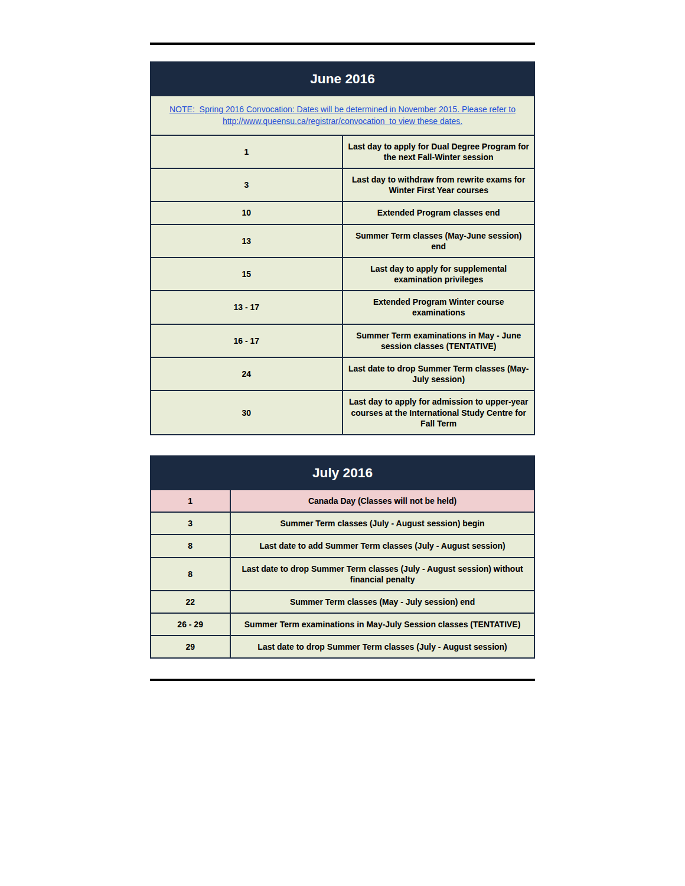June 2016
| NOTE: Spring 2016 Convocation: Dates will be determined in November 2015. Please refer to http://www.queensu.ca/registrar/convocation to view these dates. |
| 1 | Last day to apply for Dual Degree Program for the next Fall-Winter session |
| 3 | Last day to withdraw from rewrite exams for Winter First Year courses |
| 10 | Extended Program classes end |
| 13 | Summer Term classes (May-June session) end |
| 15 | Last day to apply for supplemental examination privileges |
| 13 - 17 | Extended Program Winter course examinations |
| 16 - 17 | Summer Term examinations in May - June session classes (TENTATIVE) |
| 24 | Last date to drop Summer Term classes (May-July session) |
| 30 | Last day to apply for admission to upper-year courses at the International Study Centre for Fall Term |
July 2016
| 1 | Canada Day (Classes will not be held) |
| 3 | Summer Term classes (July - August session) begin |
| 8 | Last date to add Summer Term classes (July - August session) |
| 8 | Last date to drop Summer Term classes (July - August session) without financial penalty |
| 22 | Summer Term classes (May - July session) end |
| 26 - 29 | Summer Term examinations in May-July Session classes (TENTATIVE) |
| 29 | Last date to drop Summer Term classes (July - August session) |